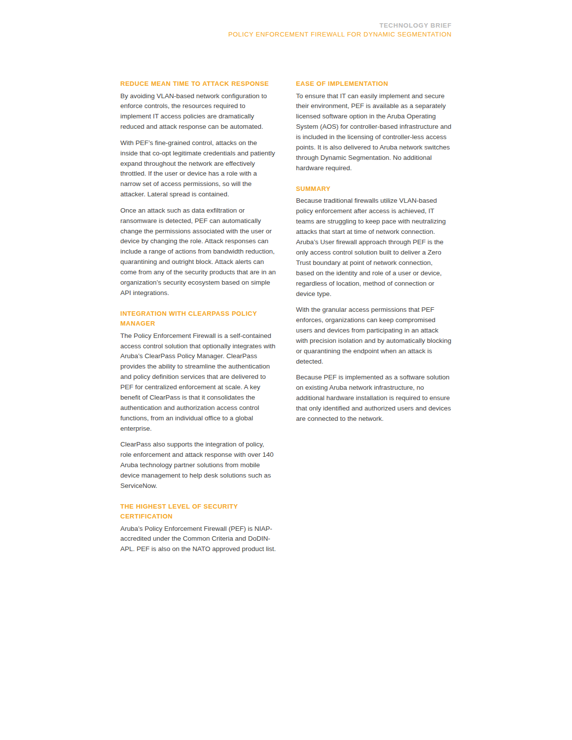Technology Brief
Policy Enforcement Firewall for Dynamic Segmentation
Reduce Mean Time to Attack Response
By avoiding VLAN-based network configuration to enforce controls, the resources required to implement IT access policies are dramatically reduced and attack response can be automated.
With PEF’s fine-grained control, attacks on the inside that co-opt legitimate credentials and patiently expand throughout the network are effectively throttled. If the user or device has a role with a narrow set of access permissions, so will the attacker. Lateral spread is contained.
Once an attack such as data exfiltration or ransomware is detected, PEF can automatically change the permissions associated with the user or device by changing the role. Attack responses can include a range of actions from bandwidth reduction, quarantining and outright block. Attack alerts can come from any of the security products that are in an organization’s security ecosystem based on simple API integrations.
Integration with ClearPass Policy Manager
The Policy Enforcement Firewall is a self-contained access control solution that optionally integrates with Aruba’s ClearPass Policy Manager. ClearPass provides the ability to streamline the authentication and policy definition services that are delivered to PEF for centralized enforcement at scale. A key benefit of ClearPass is that it consolidates the authentication and authorization access control functions, from an individual office to a global enterprise.
ClearPass also supports the integration of policy, role enforcement and attack response with over 140 Aruba technology partner solutions from mobile device management to help desk solutions such as ServiceNow.
The Highest Level of Security Certification
Aruba’s Policy Enforcement Firewall (PEF) is NIAP-accredited under the Common Criteria and DoDIN-APL. PEF is also on the NATO approved product list.
Ease of Implementation
To ensure that IT can easily implement and secure their environment, PEF is available as a separately licensed software option in the Aruba Operating System (AOS) for controller-based infrastructure and is included in the licensing of controller-less access points. It is also delivered to Aruba network switches through Dynamic Segmentation. No additional hardware required.
Summary
Because traditional firewalls utilize VLAN-based policy enforcement after access is achieved, IT teams are struggling to keep pace with neutralizing attacks that start at time of network connection. Aruba’s User firewall approach through PEF is the only access control solution built to deliver a Zero Trust boundary at point of network connection, based on the identity and role of a user or device, regardless of location, method of connection or device type.
With the granular access permissions that PEF enforces, organizations can keep compromised users and devices from participating in an attack with precision isolation and by automatically blocking or quarantining the endpoint when an attack is detected.
Because PEF is implemented as a software solution on existing Aruba network infrastructure, no additional hardware installation is required to ensure that only identified and authorized users and devices are connected to the network.